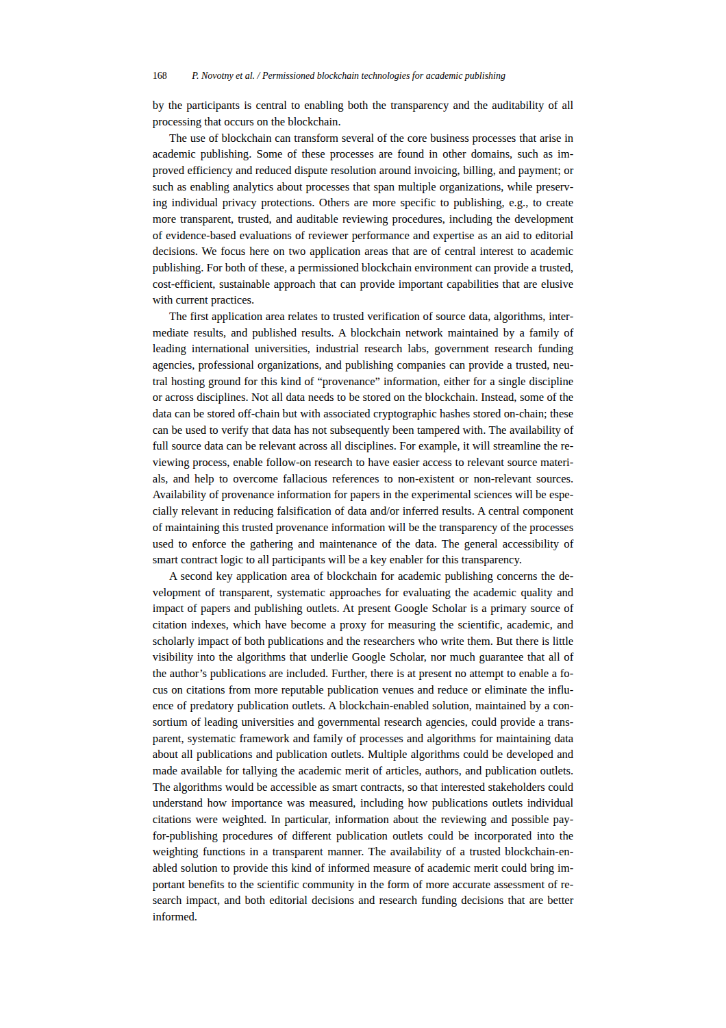168 P. Novotny et al. / Permissioned blockchain technologies for academic publishing
by the participants is central to enabling both the transparency and the auditability of all processing that occurs on the blockchain.
The use of blockchain can transform several of the core business processes that arise in academic publishing. Some of these processes are found in other domains, such as improved efficiency and reduced dispute resolution around invoicing, billing, and payment; or such as enabling analytics about processes that span multiple organizations, while preserving individual privacy protections. Others are more specific to publishing, e.g., to create more transparent, trusted, and auditable reviewing procedures, including the development of evidence-based evaluations of reviewer performance and expertise as an aid to editorial decisions. We focus here on two application areas that are of central interest to academic publishing. For both of these, a permissioned blockchain environment can provide a trusted, cost-efficient, sustainable approach that can provide important capabilities that are elusive with current practices.
The first application area relates to trusted verification of source data, algorithms, intermediate results, and published results. A blockchain network maintained by a family of leading international universities, industrial research labs, government research funding agencies, professional organizations, and publishing companies can provide a trusted, neutral hosting ground for this kind of “provenance” information, either for a single discipline or across disciplines. Not all data needs to be stored on the blockchain. Instead, some of the data can be stored off-chain but with associated cryptographic hashes stored on-chain; these can be used to verify that data has not subsequently been tampered with. The availability of full source data can be relevant across all disciplines. For example, it will streamline the reviewing process, enable follow-on research to have easier access to relevant source materials, and help to overcome fallacious references to non-existent or non-relevant sources. Availability of provenance information for papers in the experimental sciences will be especially relevant in reducing falsification of data and/or inferred results. A central component of maintaining this trusted provenance information will be the transparency of the processes used to enforce the gathering and maintenance of the data. The general accessibility of smart contract logic to all participants will be a key enabler for this transparency.
A second key application area of blockchain for academic publishing concerns the development of transparent, systematic approaches for evaluating the academic quality and impact of papers and publishing outlets. At present Google Scholar is a primary source of citation indexes, which have become a proxy for measuring the scientific, academic, and scholarly impact of both publications and the researchers who write them. But there is little visibility into the algorithms that underlie Google Scholar, nor much guarantee that all of the author’s publications are included. Further, there is at present no attempt to enable a focus on citations from more reputable publication venues and reduce or eliminate the influence of predatory publication outlets. A blockchain-enabled solution, maintained by a consortium of leading universities and governmental research agencies, could provide a transparent, systematic framework and family of processes and algorithms for maintaining data about all publications and publication outlets. Multiple algorithms could be developed and made available for tallying the academic merit of articles, authors, and publication outlets. The algorithms would be accessible as smart contracts, so that interested stakeholders could understand how importance was measured, including how publications outlets individual citations were weighted. In particular, information about the reviewing and possible pay-for-publishing procedures of different publication outlets could be incorporated into the weighting functions in a transparent manner. The availability of a trusted blockchain-enabled solution to provide this kind of informed measure of academic merit could bring important benefits to the scientific community in the form of more accurate assessment of research impact, and both editorial decisions and research funding decisions that are better informed.